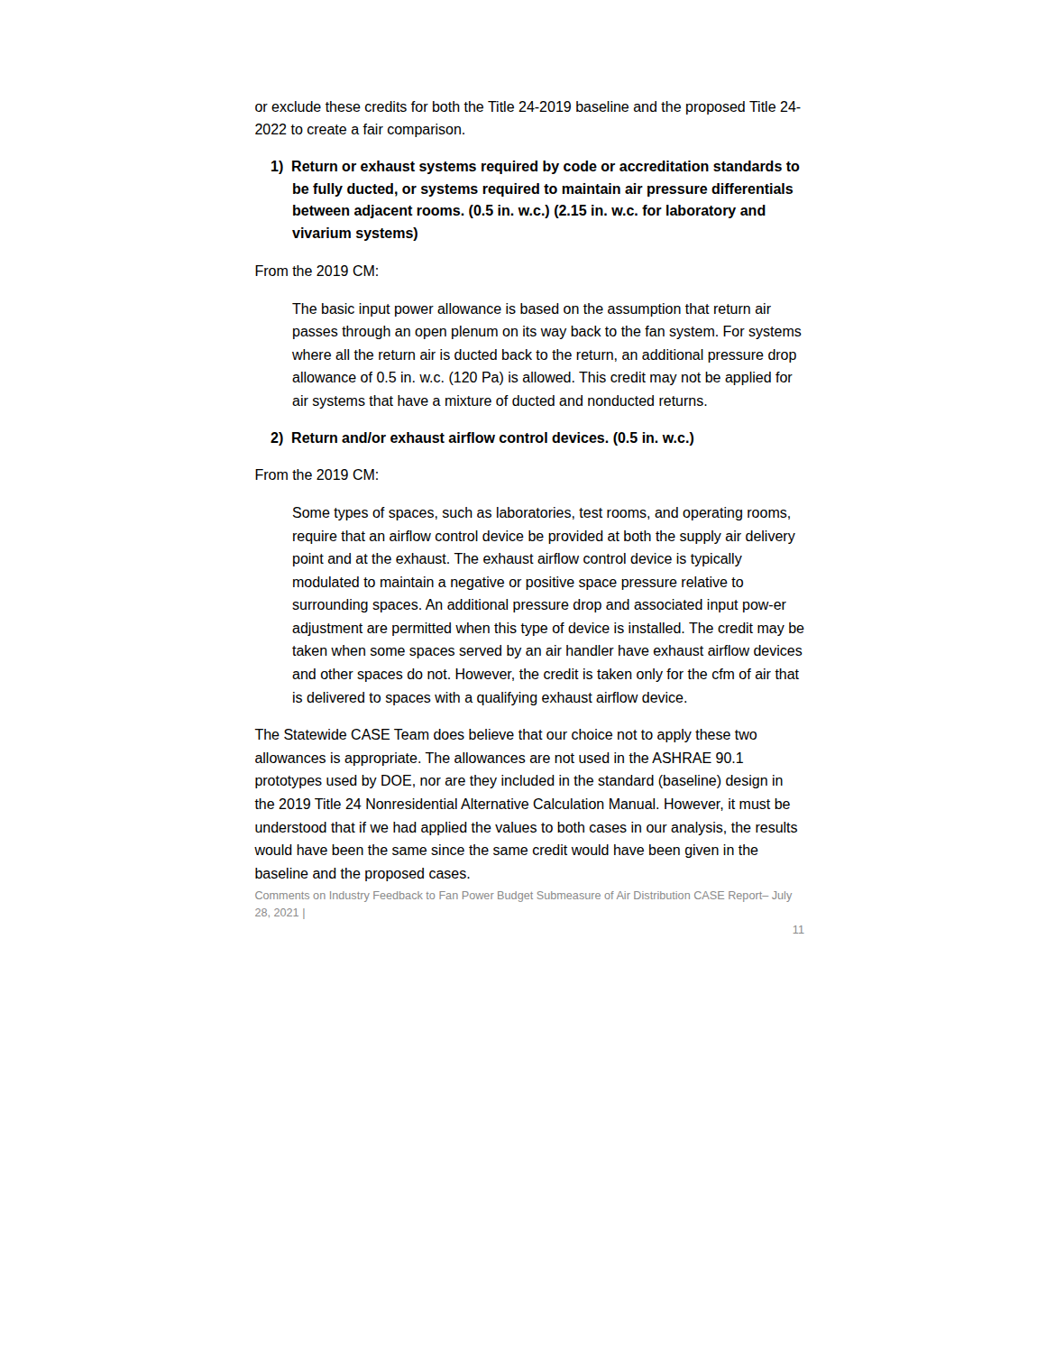or exclude these credits for both the Title 24-2019 baseline and the proposed Title 24-2022 to create a fair comparison.
1) Return or exhaust systems required by code or accreditation standards to be fully ducted, or systems required to maintain air pressure differentials between adjacent rooms. (0.5 in. w.c.) (2.15 in. w.c. for laboratory and vivarium systems)
From the 2019 CM:
The basic input power allowance is based on the assumption that return air passes through an open plenum on its way back to the fan system. For systems where all the return air is ducted back to the return, an additional pressure drop allowance of 0.5 in. w.c. (120 Pa) is allowed. This credit may not be applied for air systems that have a mixture of ducted and nonducted returns.
2) Return and/or exhaust airflow control devices. (0.5 in. w.c.)
From the 2019 CM:
Some types of spaces, such as laboratories, test rooms, and operating rooms, require that an airflow control device be provided at both the supply air delivery point and at the exhaust. The exhaust airflow control device is typically modulated to maintain a negative or positive space pressure relative to surrounding spaces. An additional pressure drop and associated input pow-er adjustment are permitted when this type of device is installed. The credit may be taken when some spaces served by an air handler have exhaust airflow devices and other spaces do not. However, the credit is taken only for the cfm of air that is delivered to spaces with a qualifying exhaust airflow device.
The Statewide CASE Team does believe that our choice not to apply these two allowances is appropriate. The allowances are not used in the ASHRAE 90.1 prototypes used by DOE, nor are they included in the standard (baseline) design in the 2019 Title 24 Nonresidential Alternative Calculation Manual. However, it must be understood that if we had applied the values to both cases in our analysis, the results would have been the same since the same credit would have been given in the baseline and the proposed cases.
Comments on Industry Feedback to Fan Power Budget Submeasure of Air Distribution CASE Report– July 28, 2021 | 11